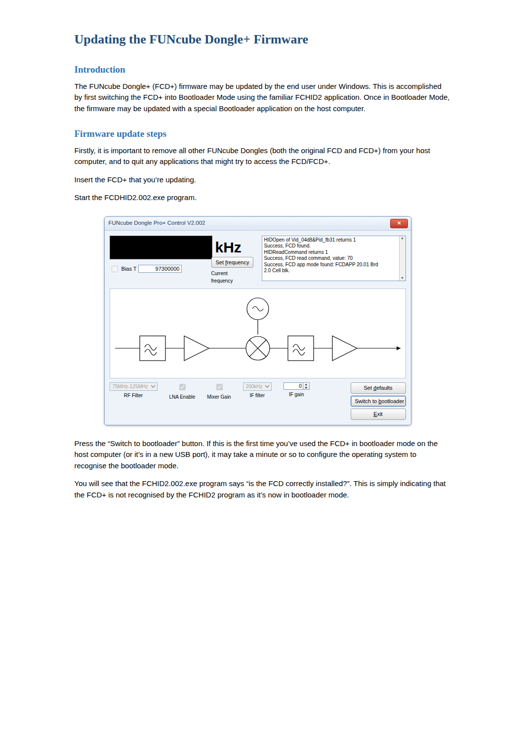Updating the FUNcube Dongle+ Firmware
Introduction
The FUNcube Dongle+ (FCD+) firmware may be updated by the end user under Windows. This is accomplished by first switching the FCD+ into Bootloader Mode using the familiar FCHID2 application. Once in Bootloader Mode, the firmware may be updated with a special Bootloader application on the host computer.
Firmware update steps
Firstly, it is important to remove all other FUNcube Dongles (both the original FCD and FCD+) from your host computer, and to quit any applications that might try to access the FCD/FCD+.
Insert the FCD+ that you’re updating.
Start the FCDHID2.002.exe program.
FUNcube Dongle Pro+ Control V2.002
✕
kHz
Bias T
Set frequency
Current
frequency
HIDOpen of Vid_04d8&Pid_fb31 returns 1
Success, FCD found.
HIDReadCommand returns 1
Success, FCD read command, value: 70
Success, FCD app mode found: FCDAPP 20.01 Brd
2.0 Cell blk.
▲
▼
75MHz-125MHz RF Filter
LNA Enable
Mixer Gain
200kHz IF filter
▲
▼
IF gain
Set defaults
Switch to bootloader
Exit
Press the “Switch to bootloader” button. If this is the first time you’ve used the FCD+ in bootloader mode on the host computer (or it’s in a new USB port), it may take a minute or so to configure the operating system to recognise the bootloader mode.
You will see that the FCHID2.002.exe program says “is the FCD correctly installed?”. This is simply indicating that the FCD+ is not recognised by the FCHID2 program as it’s now in bootloader mode.